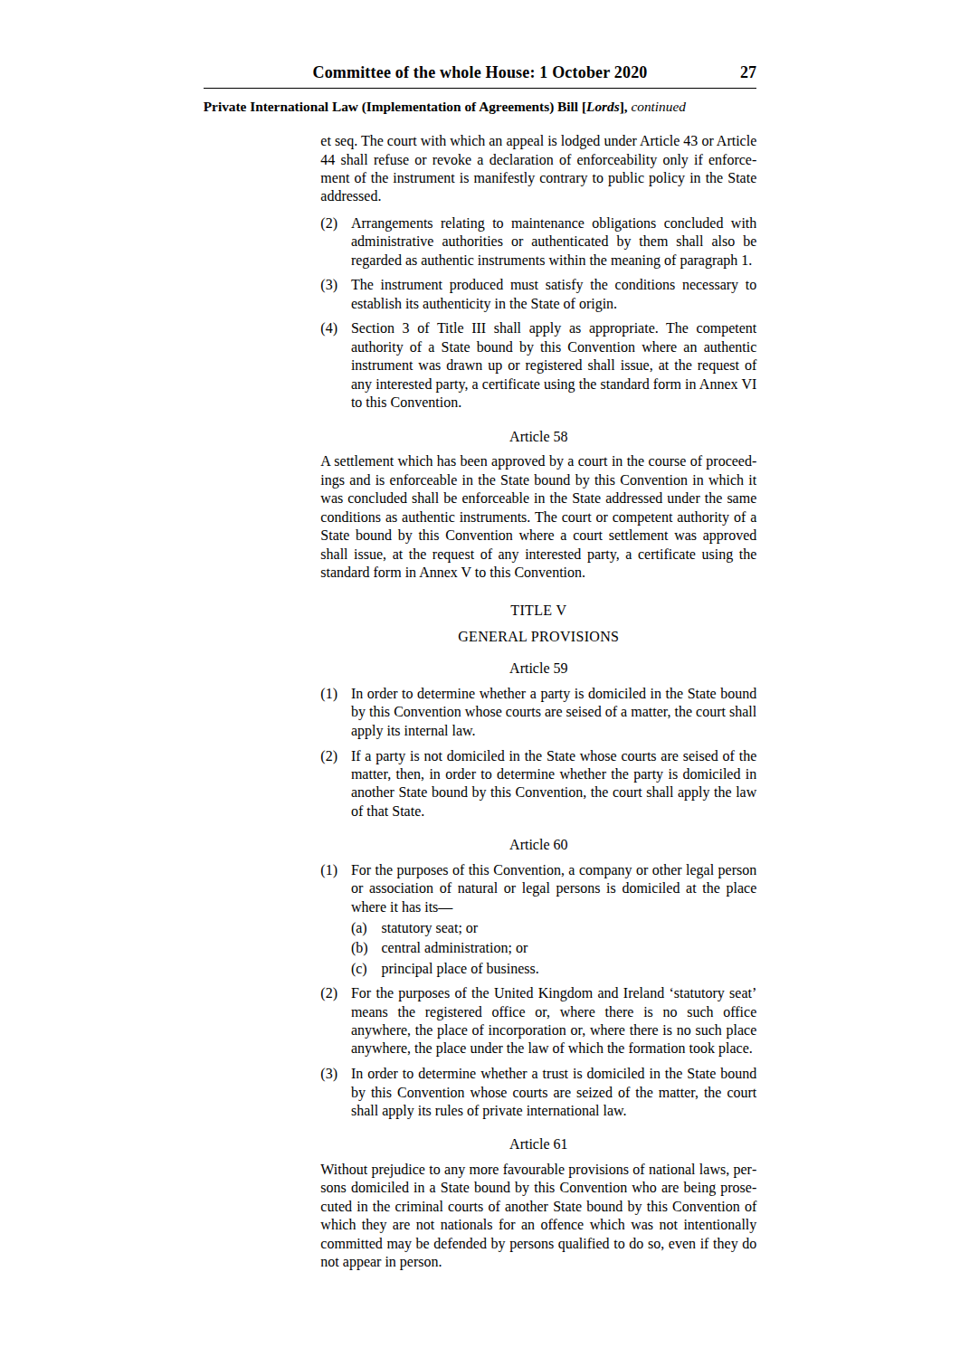Committee of the whole House: 1 October 2020 27
Private International Law (Implementation of Agreements) Bill [Lords], continued
et seq. The court with which an appeal is lodged under Article 43 or Article 44 shall refuse or revoke a declaration of enforceability only if enforcement of the instrument is manifestly contrary to public policy in the State addressed.
(2) Arrangements relating to maintenance obligations concluded with administrative authorities or authenticated by them shall also be regarded as authentic instruments within the meaning of paragraph 1.
(3) The instrument produced must satisfy the conditions necessary to establish its authenticity in the State of origin.
(4) Section 3 of Title III shall apply as appropriate. The competent authority of a State bound by this Convention where an authentic instrument was drawn up or registered shall issue, at the request of any interested party, a certificate using the standard form in Annex VI to this Convention.
Article 58
A settlement which has been approved by a court in the course of proceedings and is enforceable in the State bound by this Convention in which it was concluded shall be enforceable in the State addressed under the same conditions as authentic instruments. The court or competent authority of a State bound by this Convention where a court settlement was approved shall issue, at the request of any interested party, a certificate using the standard form in Annex V to this Convention.
TITLE V
GENERAL PROVISIONS
Article 59
(1) In order to determine whether a party is domiciled in the State bound by this Convention whose courts are seised of a matter, the court shall apply its internal law.
(2) If a party is not domiciled in the State whose courts are seised of the matter, then, in order to determine whether the party is domiciled in another State bound by this Convention, the court shall apply the law of that State.
Article 60
(1) For the purposes of this Convention, a company or other legal person or association of natural or legal persons is domiciled at the place where it has its—
(a) statutory seat; or
(b) central administration; or
(c) principal place of business.
(2) For the purposes of the United Kingdom and Ireland ‘statutory seat’ means the registered office or, where there is no such office anywhere, the place of incorporation or, where there is no such place anywhere, the place under the law of which the formation took place.
(3) In order to determine whether a trust is domiciled in the State bound by this Convention whose courts are seized of the matter, the court shall apply its rules of private international law.
Article 61
Without prejudice to any more favourable provisions of national laws, persons domiciled in a State bound by this Convention who are being prosecuted in the criminal courts of another State bound by this Convention of which they are not nationals for an offence which was not intentionally committed may be defended by persons qualified to do so, even if they do not appear in person.